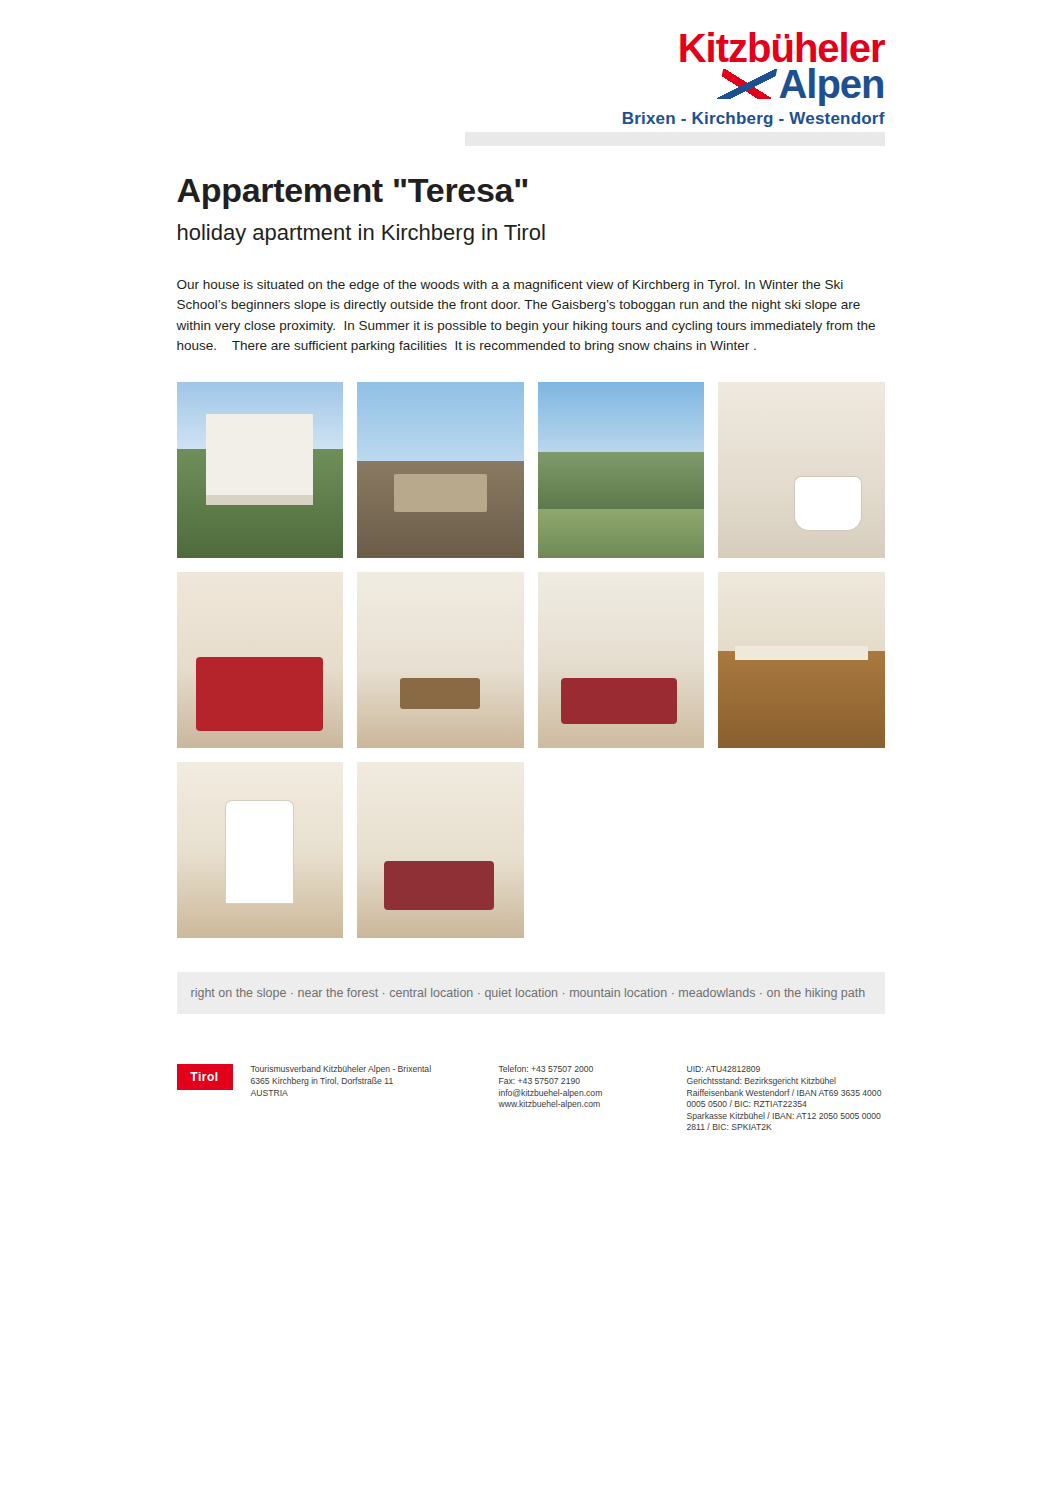Kitzbüheler
Alpen
Brixen - Kirchberg - Westendorf
Appartement "Teresa"
holiday apartment in Kirchberg in Tirol
Our house is situated on the edge of the woods with a a magnificent view of Kirchberg in Tyrol. In Winter the Ski School’s beginners slope is directly outside the front door. The Gaisberg’s toboggan run and the night ski slope are within very close proximity. In Summer it is possible to begin your hiking tours and cycling tours immediately from the house. There are sufficient parking facilities It is recommended to bring snow chains in Winter .
right on the slope · near the forest · central location · quiet location · mountain location · meadowlands · on the hiking path
Tirol
Tourismusverband Kitzbüheler Alpen - Brixental
6365 Kirchberg in Tirol, Dorfstraße 11
AUSTRIA
Telefon: +43 57507 2000
Fax: +43 57507 2190
info@kitzbuehel-alpen.com
www.kitzbuehel-alpen.com
UID: ATU42812809
Gerichtsstand: Bezirksgericht Kitzbühel
Raiffeisenbank Westendorf / IBAN AT69 3635 4000 0005 0500 / BIC: RZTIAT22354
Sparkasse Kitzbühel / IBAN: AT12 2050 5005 0000 2811 / BIC: SPKIAT2K